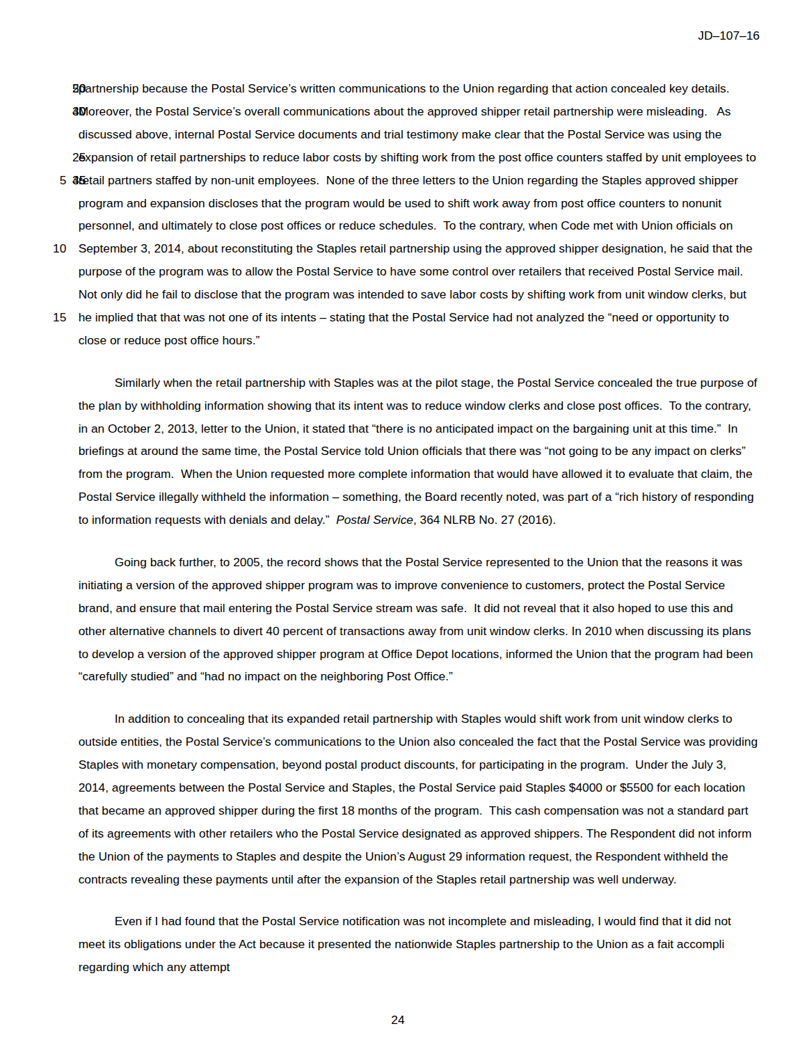JD–107–16
5 10 15 partnership because the Postal Service’s written communications to the Union regarding that action concealed key details. Moreover, the Postal Service’s overall communications about the approved shipper retail partnership were misleading. As discussed above, internal Postal Service documents and trial testimony make clear that the Postal Service was using the expansion of retail partnerships to reduce labor costs by shifting work from the post office counters staffed by unit employees to retail partners staffed by non-unit employees. None of the three letters to the Union regarding the Staples approved shipper program and expansion discloses that the program would be used to shift work away from post office counters to nonunit personnel, and ultimately to close post offices or reduce schedules. To the contrary, when Code met with Union officials on September 3, 2014, about reconstituting the Staples retail partnership using the approved shipper designation, he said that the purpose of the program was to allow the Postal Service to have some control over retailers that received Postal Service mail. Not only did he fail to disclose that the program was intended to save labor costs by shifting work from unit window clerks, but he implied that that was not one of its intents – stating that the Postal Service had not analyzed the “need or opportunity to close or reduce post office hours.”
20 25 Similarly when the retail partnership with Staples was at the pilot stage, the Postal Service concealed the true purpose of the plan by withholding information showing that its intent was to reduce window clerks and close post offices. To the contrary, in an October 2, 2013, letter to the Union, it stated that “there is no anticipated impact on the bargaining unit at this time.” In briefings at around the same time, the Postal Service told Union officials that there was “not going to be any impact on clerks” from the program. When the Union requested more complete information that would have allowed it to evaluate that claim, the Postal Service illegally withheld the information – something, the Board recently noted, was part of a “rich history of responding to information requests with denials and delay.” Postal Service, 364 NLRB No. 27 (2016).
30 35 Going back further, to 2005, the record shows that the Postal Service represented to the Union that the reasons it was initiating a version of the approved shipper program was to improve convenience to customers, protect the Postal Service brand, and ensure that mail entering the Postal Service stream was safe. It did not reveal that it also hoped to use this and other alternative channels to divert 40 percent of transactions away from unit window clerks. In 2010 when discussing its plans to develop a version of the approved shipper program at Office Depot locations, informed the Union that the program had been “carefully studied” and “had no impact on the neighboring Post Office.”
40 45 In addition to concealing that its expanded retail partnership with Staples would shift work from unit window clerks to outside entities, the Postal Service’s communications to the Union also concealed the fact that the Postal Service was providing Staples with monetary compensation, beyond postal product discounts, for participating in the program. Under the July 3, 2014, agreements between the Postal Service and Staples, the Postal Service paid Staples $4000 or $5500 for each location that became an approved shipper during the first 18 months of the program. This cash compensation was not a standard part of its agreements with other retailers who the Postal Service designated as approved shippers. The Respondent did not inform the Union of the payments to Staples and despite the Union’s August 29 information request, the Respondent withheld the contracts revealing these payments until after the expansion of the Staples retail partnership was well underway.
50 Even if I had found that the Postal Service notification was not incomplete and misleading, I would find that it did not meet its obligations under the Act because it presented the nationwide Staples partnership to the Union as a fait accompli regarding which any attempt
24